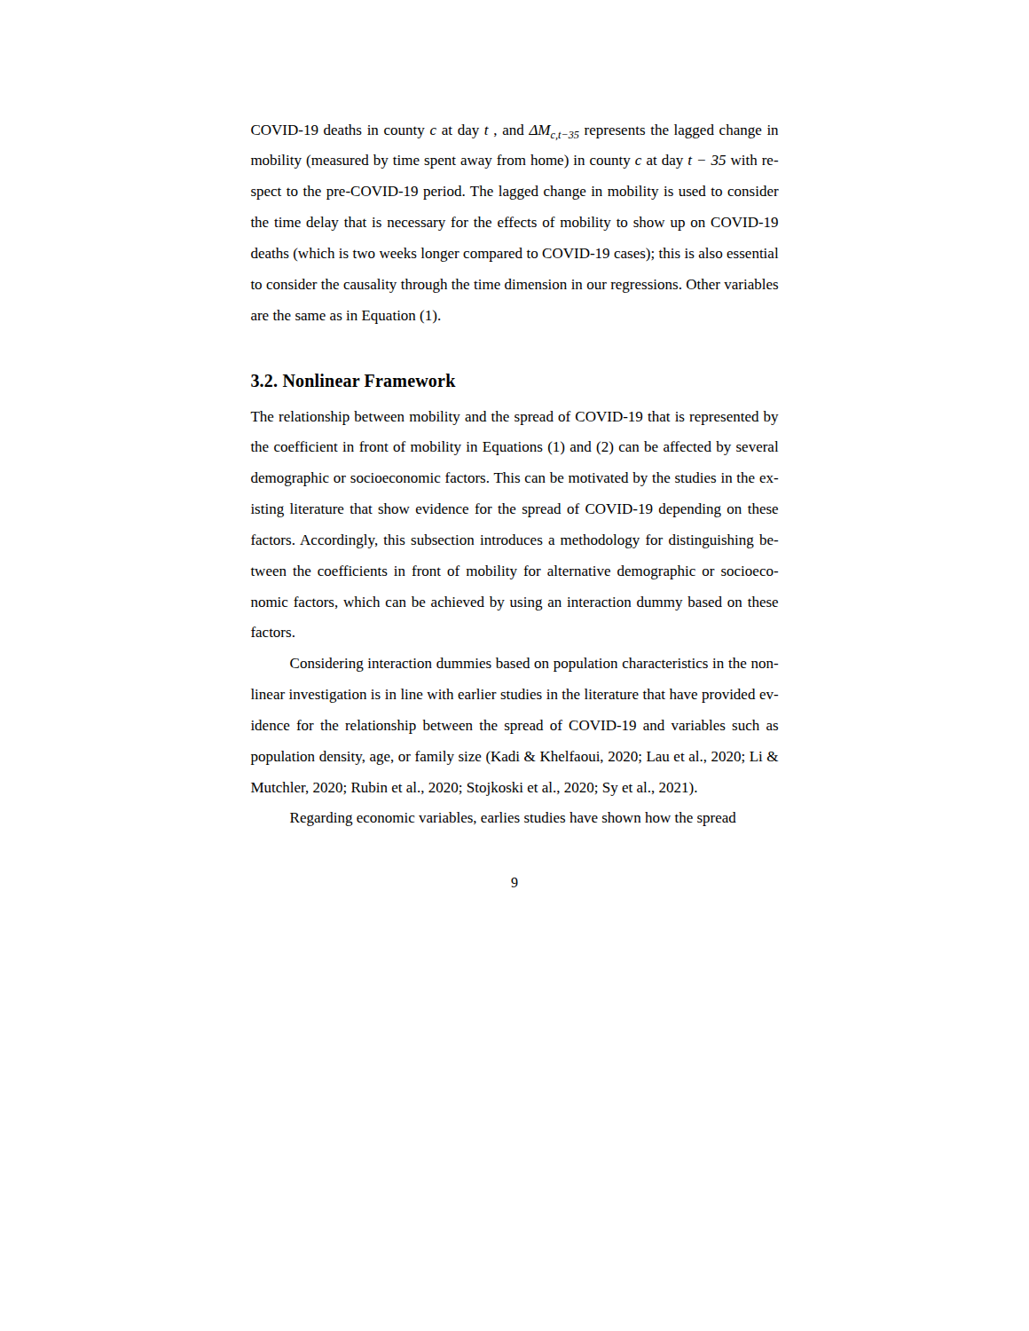COVID-19 deaths in county c at day t , and ΔMc,t−35 represents the lagged change in mobility (measured by time spent away from home) in county c at day t − 35 with respect to the pre-COVID-19 period. The lagged change in mobility is used to consider the time delay that is necessary for the effects of mobility to show up on COVID-19 deaths (which is two weeks longer compared to COVID-19 cases); this is also essential to consider the causality through the time dimension in our regressions. Other variables are the same as in Equation (1).
3.2. Nonlinear Framework
The relationship between mobility and the spread of COVID-19 that is represented by the coefficient in front of mobility in Equations (1) and (2) can be affected by several demographic or socioeconomic factors. This can be motivated by the studies in the existing literature that show evidence for the spread of COVID-19 depending on these factors. Accordingly, this subsection introduces a methodology for distinguishing between the coefficients in front of mobility for alternative demographic or socioeconomic factors, which can be achieved by using an interaction dummy based on these factors.
Considering interaction dummies based on population characteristics in the nonlinear investigation is in line with earlier studies in the literature that have provided evidence for the relationship between the spread of COVID-19 and variables such as population density, age, or family size (Kadi & Khelfaoui, 2020; Lau et al., 2020; Li & Mutchler, 2020; Rubin et al., 2020; Stojkoski et al., 2020; Sy et al., 2021).
Regarding economic variables, earlies studies have shown how the spread
9